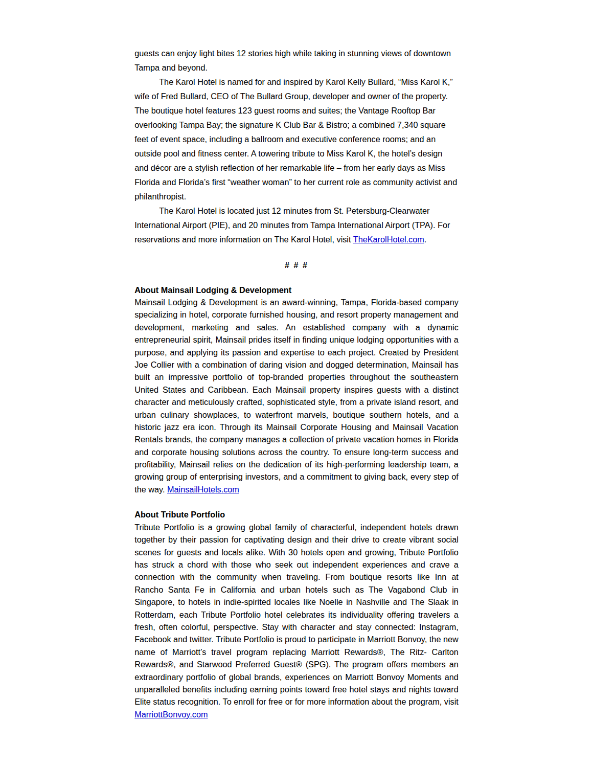guests can enjoy light bites 12 stories high while taking in stunning views of downtown Tampa and beyond.
The Karol Hotel is named for and inspired by Karol Kelly Bullard, “Miss Karol K,” wife of Fred Bullard, CEO of The Bullard Group, developer and owner of the property. The boutique hotel features 123 guest rooms and suites; the Vantage Rooftop Bar overlooking Tampa Bay; the signature K Club Bar & Bistro; a combined 7,340 square feet of event space, including a ballroom and executive conference rooms; and an outside pool and fitness center. A towering tribute to Miss Karol K, the hotel’s design and décor are a stylish reflection of her remarkable life – from her early days as Miss Florida and Florida’s first “weather woman” to her current role as community activist and philanthropist.
The Karol Hotel is located just 12 minutes from St. Petersburg-Clearwater International Airport (PIE), and 20 minutes from Tampa International Airport (TPA). For reservations and more information on The Karol Hotel, visit TheKarolHotel.com.
# # #
About Mainsail Lodging & Development
Mainsail Lodging & Development is an award-winning, Tampa, Florida-based company specializing in hotel, corporate furnished housing, and resort property management and development, marketing and sales. An established company with a dynamic entrepreneurial spirit, Mainsail prides itself in finding unique lodging opportunities with a purpose, and applying its passion and expertise to each project. Created by President Joe Collier with a combination of daring vision and dogged determination, Mainsail has built an impressive portfolio of top-branded properties throughout the southeastern United States and Caribbean. Each Mainsail property inspires guests with a distinct character and meticulously crafted, sophisticated style, from a private island resort, and urban culinary showplaces, to waterfront marvels, boutique southern hotels, and a historic jazz era icon. Through its Mainsail Corporate Housing and Mainsail Vacation Rentals brands, the company manages a collection of private vacation homes in Florida and corporate housing solutions across the country. To ensure long-term success and profitability, Mainsail relies on the dedication of its high-performing leadership team, a growing group of enterprising investors, and a commitment to giving back, every step of the way. MainsailHotels.com
About Tribute Portfolio
Tribute Portfolio is a growing global family of characterful, independent hotels drawn together by their passion for captivating design and their drive to create vibrant social scenes for guests and locals alike. With 30 hotels open and growing, Tribute Portfolio has struck a chord with those who seek out independent experiences and crave a connection with the community when traveling. From boutique resorts like Inn at Rancho Santa Fe in California and urban hotels such as The Vagabond Club in Singapore, to hotels in indie-spirited locales like Noelle in Nashville and The Slaak in Rotterdam, each Tribute Portfolio hotel celebrates its individuality offering travelers a fresh, often colorful, perspective. Stay with character and stay connected: Instagram, Facebook and twitter. Tribute Portfolio is proud to participate in Marriott Bonvoy, the new name of Marriott’s travel program replacing Marriott Rewards®, The Ritz- Carlton Rewards®, and Starwood Preferred Guest® (SPG). The program offers members an extraordinary portfolio of global brands, experiences on Marriott Bonvoy Moments and unparalleled benefits including earning points toward free hotel stays and nights toward Elite status recognition. To enroll for free or for more information about the program, visit MarriottBonvoy.com